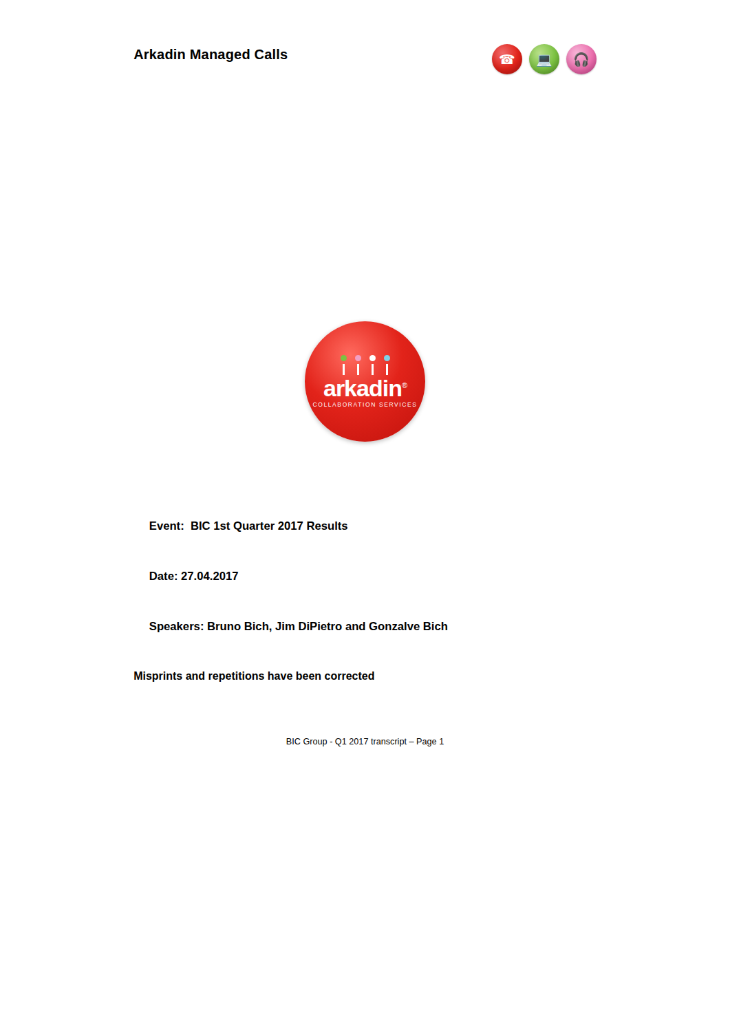Arkadin Managed Calls
☎
💻
🎧
arkadin®
Collaboration Services
Event: BIC 1st Quarter 2017 Results
Date: 27.04.2017
Speakers: Bruno Bich, Jim DiPietro and Gonzalve Bich
Misprints and repetitions have been corrected
BIC Group - Q1 2017 transcript – Page 1